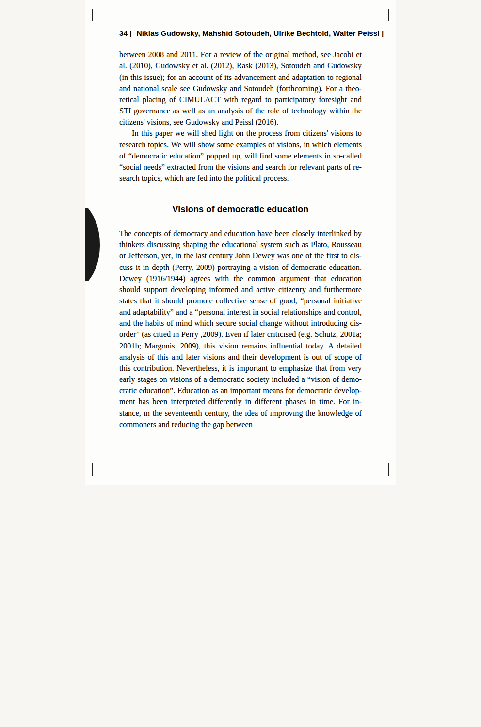34 | Niklas Gudowsky, Mahshid Sotoudeh, Ulrike Bechtold, Walter Peissl |
between 2008 and 2011. For a review of the original method, see Jacobi et al. (2010), Gudowsky et al. (2012), Rask (2013), Sotoudeh and Gudowsky (in this issue); for an account of its advancement and adaptation to regional and national scale see Gudowsky and Sotoudeh (forthcoming). For a theoretical placing of CIMULACT with regard to participatory foresight and STI governance as well as an analysis of the role of technology within the citizens' visions, see Gudowsky and Peissl (2016).
In this paper we will shed light on the process from citizens' visions to research topics. We will show some examples of visions, in which elements of “democratic education” popped up, will find some elements in so-called “social needs” extracted from the visions and search for relevant parts of research topics, which are fed into the political process.
Visions of democratic education
The concepts of democracy and education have been closely interlinked by thinkers discussing shaping the educational system such as Plato, Rousseau or Jefferson, yet, in the last century John Dewey was one of the first to discuss it in depth (Perry, 2009) portraying a vision of democratic education. Dewey (1916/1944) agrees with the common argument that education should support developing informed and active citizenry and furthermore states that it should promote collective sense of good, “personal initiative and adaptability” and a “personal interest in social relationships and control, and the habits of mind which secure social change without introducing disorder” (as citied in Perry ,2009). Even if later criticised (e.g. Schutz, 2001a; 2001b; Margonis, 2009), this vision remains influential today. A detailed analysis of this and later visions and their development is out of scope of this contribution. Nevertheless, it is important to emphasize that from very early stages on visions of a democratic society included a “vision of democratic education”. Education as an important means for democratic development has been interpreted differently in different phases in time. For instance, in the seventeenth century, the idea of improving the knowledge of commoners and reducing the gap between